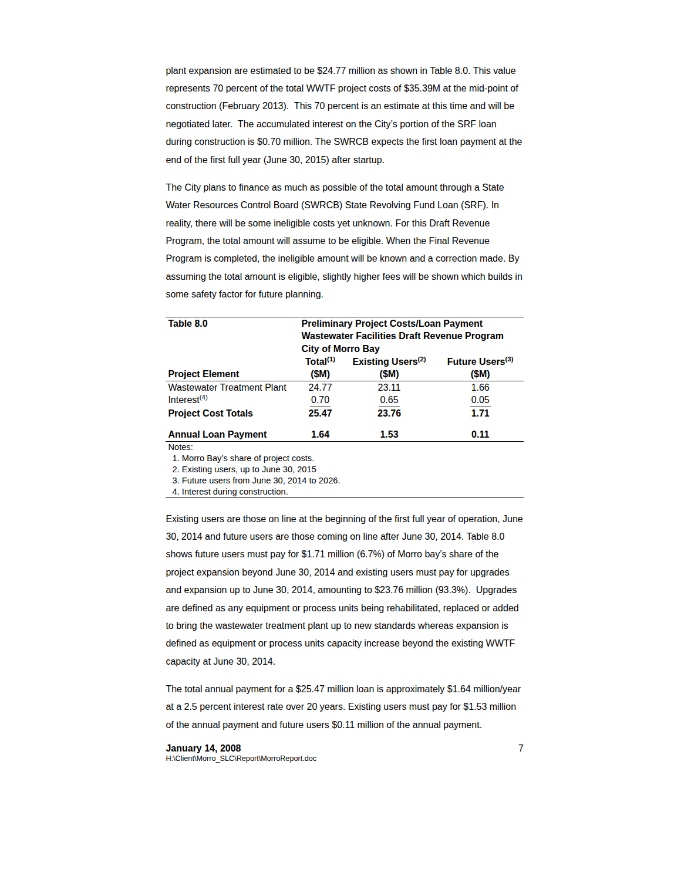plant expansion are estimated to be $24.77 million as shown in Table 8.0. This value represents 70 percent of the total WWTF project costs of $35.39M at the mid-point of construction (February 2013). This 70 percent is an estimate at this time and will be negotiated later. The accumulated interest on the City’s portion of the SRF loan during construction is $0.70 million. The SWRCB expects the first loan payment at the end of the first full year (June 30, 2015) after startup.
The City plans to finance as much as possible of the total amount through a State Water Resources Control Board (SWRCB) State Revolving Fund Loan (SRF). In reality, there will be some ineligible costs yet unknown. For this Draft Revenue Program, the total amount will assume to be eligible. When the Final Revenue Program is completed, the ineligible amount will be known and a correction made. By assuming the total amount is eligible, slightly higher fees will be shown which builds in some safety factor for future planning.
| Table 8.0 | Preliminary Project Costs/Loan Payment |
| | Wastewater Facilities Draft Revenue Program |
| | City of Morro Bay |
| | Total (1) | Existing Users (2) | Future Users (3) |
| Project Element | ($M) | ($M) | ($M) |
| Wastewater Treatment Plant | 24.77 | 23.11 | 1.66 |
| Interest (4) | 0.70 | 0.65 | 0.05 |
| Project Cost Totals | 25.47 | 23.76 | 1.71 |
| Annual Loan Payment | 1.64 | 1.53 | 0.11 |
| Notes: Morro Bay’s share of project costs. Existing users, up to June 30, 2015 Future users from June 30, 2014 to 2026. Interest during construction. |
Existing users are those on line at the beginning of the first full year of operation, June 30, 2014 and future users are those coming on line after June 30, 2014. Table 8.0 shows future users must pay for $1.71 million (6.7%) of Morro bay’s share of the project expansion beyond June 30, 2014 and existing users must pay for upgrades and expansion up to June 30, 2014, amounting to $23.76 million (93.3%). Upgrades are defined as any equipment or process units being rehabilitated, replaced or added to bring the wastewater treatment plant up to new standards whereas expansion is defined as equipment or process units capacity increase beyond the existing WWTF capacity at June 30, 2014.
The total annual payment for a $25.47 million loan is approximately $1.64 million/year at a 2.5 percent interest rate over 20 years. Existing users must pay for $1.53 million of the annual payment and future users $0.11 million of the annual payment.
January 14, 2008 7
H:\Client\Morro_SLC\Report\MorroReport.doc